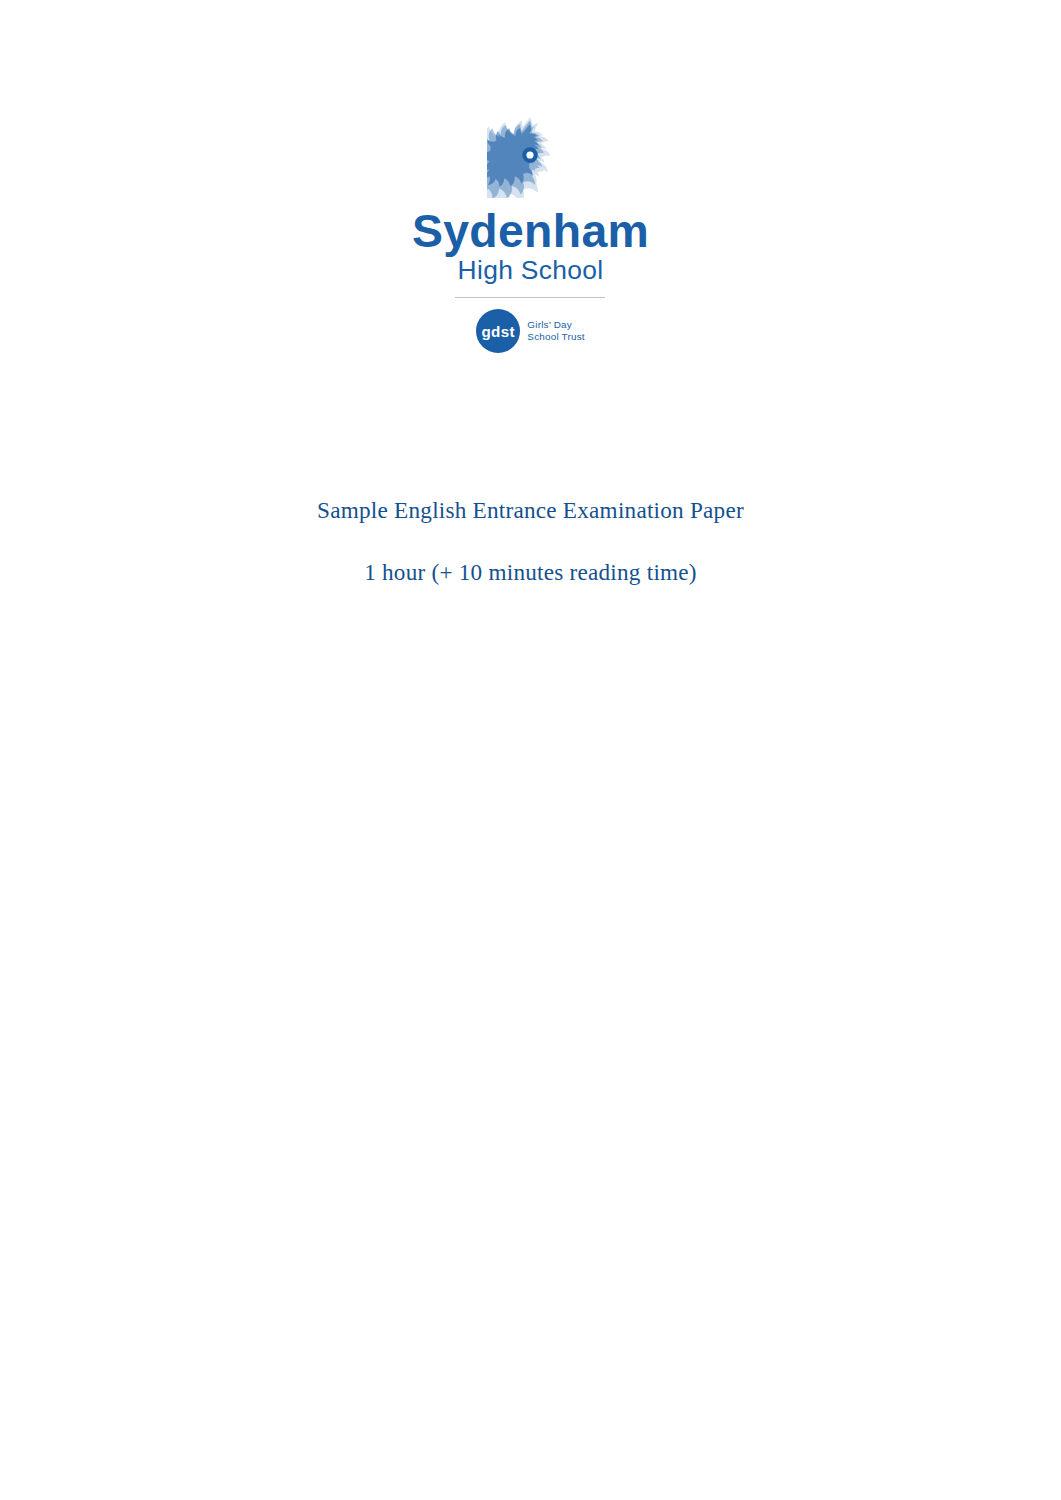Sydenham High School
gdst Girls’ Day
School Trust
Sample English Entrance Examination Paper
1 hour (+ 10 minutes reading time)